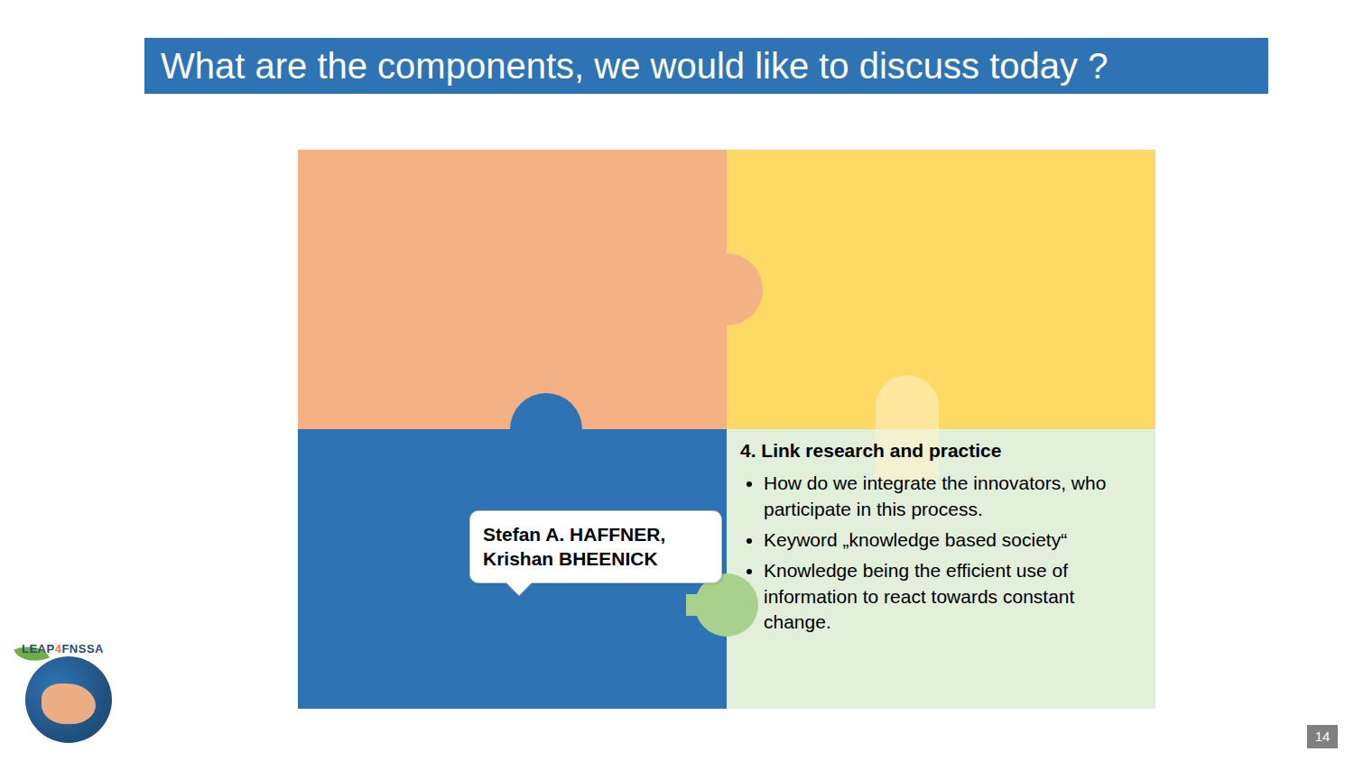What are the components, we would like to discuss today ?
4. Link research and practice
How do we integrate the innovators, who participate in this process.
Keyword „knowledge based society“
Knowledge being the efficient use of information to react towards constant change.
Stefan A. HAFFNER,
Krishan BHEENICK
LEAP4 FNSSA
14